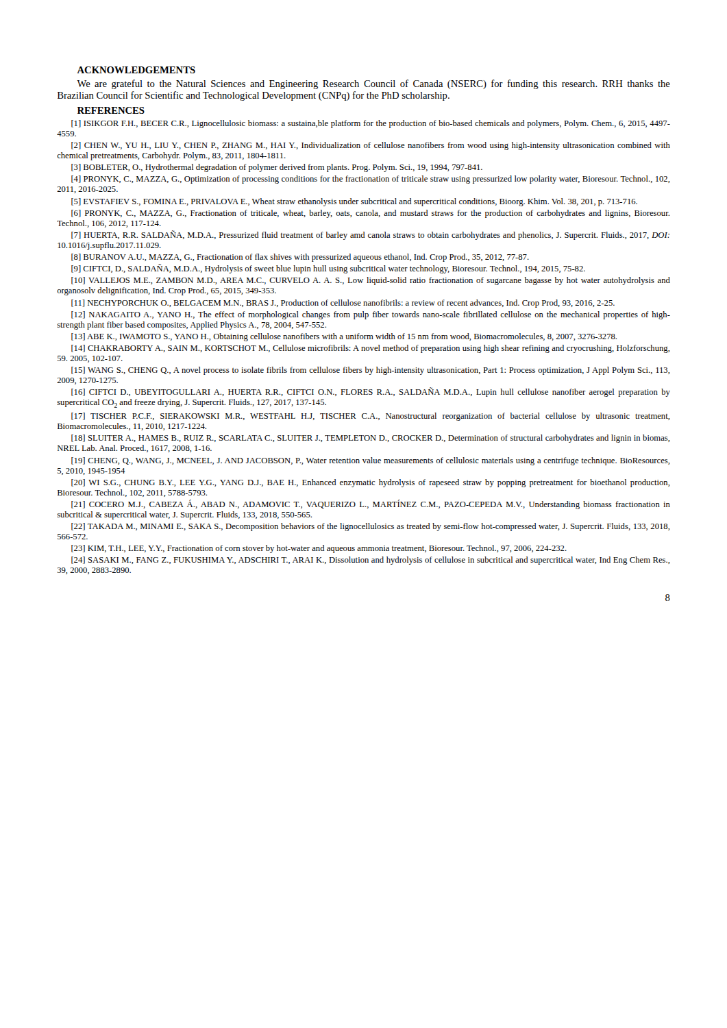ACKNOWLEDGEMENTS
We are grateful to the Natural Sciences and Engineering Research Council of Canada (NSERC) for funding this research. RRH thanks the Brazilian Council for Scientific and Technological Development (CNPq) for the PhD scholarship.
REFERENCES
[1] ISIKGOR F.H., BECER C.R., Lignocellulosic biomass: a sustaina,ble platform for the production of bio-based chemicals and polymers, Polym. Chem., 6, 2015, 4497-4559.
[2] CHEN W., YU H., LIU Y., CHEN P., ZHANG M., HAI Y., Individualization of cellulose nanofibers from wood using high-intensity ultrasonication combined with chemical pretreatments, Carbohydr. Polym., 83, 2011, 1804-1811.
[3] BOBLETER, O., Hydrothermal degradation of polymer derived from plants. Prog. Polym. Sci., 19, 1994, 797-841.
[4] PRONYK, C., MAZZA, G., Optimization of processing conditions for the fractionation of triticale straw using pressurized low polarity water, Bioresour. Technol., 102, 2011, 2016-2025.
[5] EVSTAFIEV S., FOMINA E., PRIVALOVA E., Wheat straw ethanolysis under subcritical and supercritical conditions, Bioorg. Khim. Vol. 38, 201, p. 713-716.
[6] PRONYK, C., MAZZA, G., Fractionation of triticale, wheat, barley, oats, canola, and mustard straws for the production of carbohydrates and lignins, Bioresour. Technol., 106, 2012, 117-124.
[7] HUERTA, R.R. SALDAÑA, M.D.A., Pressurized fluid treatment of barley amd canola straws to obtain carbohydrates and phenolics, J. Supercrit. Fluids., 2017, DOI: 10.1016/j.supflu.2017.11.029.
[8] BURANOV A.U., MAZZA, G., Fractionation of flax shives with pressurized aqueous ethanol, Ind. Crop Prod., 35, 2012, 77-87.
[9] CIFTCI, D., SALDAÑA, M.D.A., Hydrolysis of sweet blue lupin hull using subcritical water technology, Bioresour. Technol., 194, 2015, 75-82.
[10] VALLEJOS M.E., ZAMBON M.D., AREA M.C., CURVELO A. A. S., Low liquid-solid ratio fractionation of sugarcane bagasse by hot water autohydrolysis and organosolv delignification, Ind. Crop Prod., 65, 2015, 349-353.
[11] NECHYPORCHUK O., BELGACEM M.N., BRAS J., Production of cellulose nanofibrils: a review of recent advances, Ind. Crop Prod, 93, 2016, 2-25.
[12] NAKAGAITO A., YANO H., The effect of morphological changes from pulp fiber towards nano-scale fibrillated cellulose on the mechanical properties of high-strength plant fiber based composites, Applied Physics A., 78, 2004, 547-552.
[13] ABE K., IWAMOTO S., YANO H., Obtaining cellulose nanofibers with a uniform width of 15 nm from wood, Biomacromolecules, 8, 2007, 3276-3278.
[14] CHAKRABORTY A., SAIN M., KORTSCHOT M., Cellulose microfibrils: A novel method of preparation using high shear refining and cryocrushing, Holzforschung, 59. 2005, 102-107.
[15] WANG S., CHENG Q., A novel process to isolate fibrils from cellulose fibers by high-intensity ultrasonication, Part 1: Process optimization, J Appl Polym Sci., 113, 2009, 1270-1275.
[16] CIFTCI D., UBEYITOGULLARI A., HUERTA R.R., CIFTCI O.N., FLORES R.A., SALDAÑA M.D.A., Lupin hull cellulose nanofiber aerogel preparation by supercritical CO2 and freeze drying, J. Supercrit. Fluids., 127, 2017, 137-145.
[17] TISCHER P.C.F., SIERAKOWSKI M.R., WESTFAHL H.J, TISCHER C.A., Nanostructural reorganization of bacterial cellulose by ultrasonic treatment, Biomacromolecules., 11, 2010, 1217-1224.
[18] SLUITER A., HAMES B., RUIZ R., SCARLATA C., SLUITER J., TEMPLETON D., CROCKER D., Determination of structural carbohydrates and lignin in biomas, NREL Lab. Anal. Proced., 1617, 2008, 1-16.
[19] CHENG, Q., WANG, J., MCNEEL, J. AND JACOBSON, P., Water retention value measurements of cellulosic materials using a centrifuge technique. BioResources, 5, 2010, 1945-1954
[20] WI S.G., CHUNG B.Y., LEE Y.G., YANG D.J., BAE H., Enhanced enzymatic hydrolysis of rapeseed straw by popping pretreatment for bioethanol production, Bioresour. Technol., 102, 2011, 5788-5793.
[21] COCERO M.J., CABEZA Á., ABAD N., ADAMOVIC T., VAQUERIZO L., MARTÍNEZ C.M., PAZO-CEPEDA M.V., Understanding biomass fractionation in subcritical & supercritical water, J. Supercrit. Fluids, 133, 2018, 550-565.
[22] TAKADA M., MINAMI E., SAKA S., Decomposition behaviors of the lignocellulosics as treated by semi-flow hot-compressed water, J. Supercrit. Fluids, 133, 2018, 566-572.
[23] KIM, T.H., LEE, Y.Y., Fractionation of corn stover by hot-water and aqueous ammonia treatment, Bioresour. Technol., 97, 2006, 224-232.
[24] SASAKI M., FANG Z., FUKUSHIMA Y., ADSCHIRI T., ARAI K., Dissolution and hydrolysis of cellulose in subcritical and supercritical water, Ind Eng Chem Res., 39, 2000, 2883-2890.
8